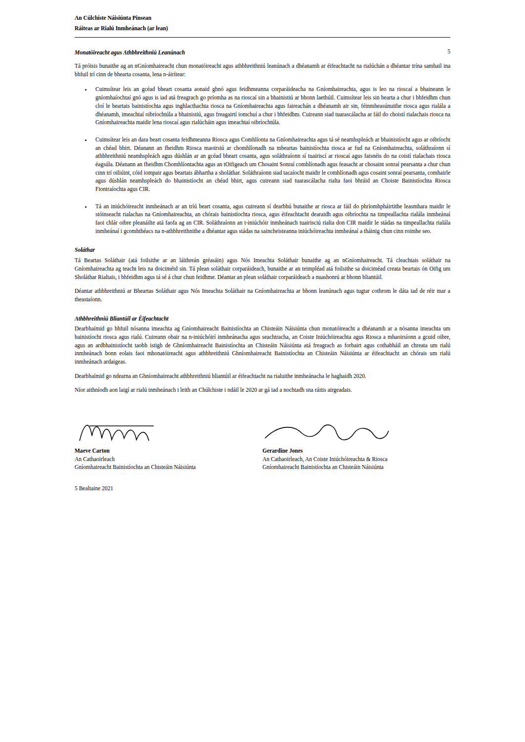An Cúlchiste Náisiúnta Pinsean
Ráiteas ar Rialú Inmheánach (ar lean)
5
Monatóireacht agus Athbhreithniú Leanúnach
Tá próisis bunaithe ag an nGníomhaireacht chun monatóireacht agus athbhreithniú leanúnach a dhéanamh ar éifeachtacht na rialúchán a dhéantar trína samhail ina bhfuil trí cinn de bhearta cosanta, lena n-áirítear:
Cuimsítear leis an gcéad bheart cosanta aonaid ghnó agus feidhmeanna corparáideacha na Gníomhaireachta, agus is leo na rioscaí a bhaineann le gníomhaíochtaí gnó agus is iad atá freagrach go príomha as na rioscaí sin a bhainistiú ar bhonn laethúil. Cuimsítear leis sin bearta a chur i bhfeidhm chun cloí le beartais bainistíochta agus inghlacthachta riosca na Gníomhaireachta agus faireachán a dhéanamh air sin, féinmheasúnuithe riosca agus rialála a dhéanamh, imeachtaí oibríochtúla a bhainistiú, agus freagairtí iomchuí a chur i bhfeidhm. Cuireann siad tuarascálacha ar fáil do choistí rialachais riosca na Gníomhaireachta maidir lena rioscaí agus rialúcháin agus imeachtaí oibríochtúla.
Cuimsítear leis an dara beart cosanta feidhmeanna Riosca agus Comhlíonta na Gníomhaireachta agus tá sé neamhspleách ar bhainistíocht agus ar oibríocht an chéad bhirt. Déanann an fheidhm Riosca maoirsiú ar chomhlíonadh na mbeartas bainistíochta riosca ar fud na Gníomhaireachta, soláthraíonn sí athbhreithniú neamhspleách agus dúshlán ar an gcéad bheart cosanta, agus soláthraíonn sí tuairiscí ar rioscaí agus faisnéis do na coistí rialachais riosca éagsúla. Déanann an fheidhm Chomhlíontachta agus an tOifigeach um Chosaint Sonraí comhlíonadh agus feasacht ar chosaint sonraí pearsanta a chur chun cinn trí oiliúint, cóid iompair agus beartais ábhartha a sholáthar. Soláthraíonn siad tacaíocht maidir le comhlíonadh agus cosaint sonraí pearsanta, comhairle agus dúshlán neamhspleách do bhainistíocht an chéad bhirt, agus cuireann siad tuarascálacha rialta faoi bhráid an Choiste Bainistíochta Riosca Fiontraíochta agus CIR.
Tá an iniúchóireacht inmheánach ar an tríú beart cosanta, agus cuireann sí dearbhú bunaithe ar riosca ar fáil do phríomhpháirtithe leasmhara maidir le stóinseacht rialachas na Gníomhaireachta, an chórais bainistíochta riosca, agus éifeachtacht dearaidh agus oibríochta na timpeallachta rialála inmheánaí faoi chlár oibre pleanáilte atá faofa ag an CIR. Soláthraíonn an t-iniúchóir inmheánach tuairisciú rialta don CIR maidir le stádas na timpeallachta rialála inmheánaí i gcomhthéacs na n-athbhreithnithe a dhéantar agus stádas na saincheisteanna iniúchóireachta inmheánaí a tháinig chun cinn roimhe seo.
Soláthar
Tá Beartas Soláthair (atá foilsithe ar an láithreán gréasáin) agus Nós Imeachta Soláthair bunaithe ag an nGníomhaireacht. Tá cleachtais soláthair na Gníomhaireachta ag teacht leis na doiciméid sin. Tá plean soláthair corparáideach, bunaithe ar an teimpléad atá foilsithe sa doiciméad creata beartais ón Oifig um Sholáthar Rialtais, i bhfeidhm agus tá sé á chur chun feidhme. Déantar an plean soláthair corparáideach a nuashonrú ar bhonn bliantúil.
Déantar athbhreithniú ar Bheartas Soláthair agus Nós Imeachta Soláthair na Gníomhaireachta ar bhonn leanúnach agus tugtar cothrom le dáta iad de réir mar a theastaíonn.
Athbhreithniú Bliantúil ar Éifeachtacht
Dearbhaímid go bhfuil nósanna imeachta ag Gníomhaireacht Bainistíochta an Chisteáin Náisiúnta chun monatóireacht a dhéanamh ar a nósanna imeachta um bainistíocht riosca agus rialú. Cuireann obair na n-iniúchóirí inmheánacha agus seachtracha, an Coiste Iniúchóireachta agus Riosca a mhaoirsíonn a gcuid oibre, agus an ardbhainistíocht taobh istigh de Ghníomhaireacht Bainistíochta an Chisteáin Náisiúnta atá freagrach as forbairt agus cothabháil an chreata um rialú inmheánach bonn eolais faoi mhonatóireacht agus athbhreithniú Ghníomhaireacht Bainistíochta an Chisteáin Náisiúnta ar éifeachtacht an chórais um rialú inmheánach ardaigeas.
Dearbhaímid go ndearna an Ghníomhaireacht athbhreithniú bliantúil ar éifeachtacht na rialuithe inmheánacha le haghaidh 2020.
Níor aithníodh aon laigí ar rialú inmheánach i leith an Chúlchiste i ndáil le 2020 ar gá iad a nochtadh sna ráitis airgeadais.
| Maeve Carton An Cathaoirleach Gníomhaireacht Bainistíochta an Chisteáin Náisiúnta | Gerardine Jones An Cathaoirleach, An Coiste Iniúchóireachta & Riosca Gníomhaireacht Bainistíochta an Chisteáin Náisiúnta |
5 Bealtaine 2021